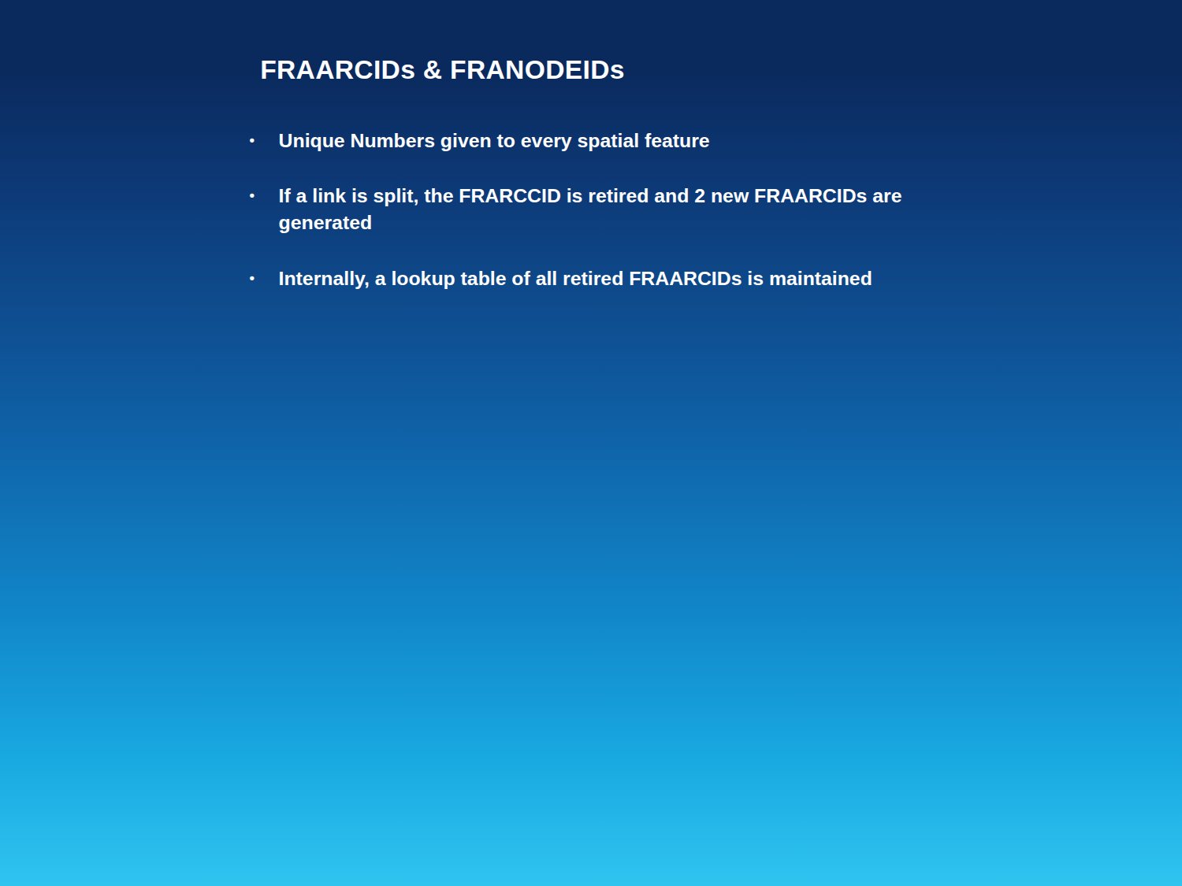FRAARCIDs & FRANODEIDs
Unique Numbers given to every spatial feature
If a link is split, the FRARCCID is retired and 2 new FRAARCIDs are generated
Internally, a lookup table of all retired FRAARCIDs is maintained